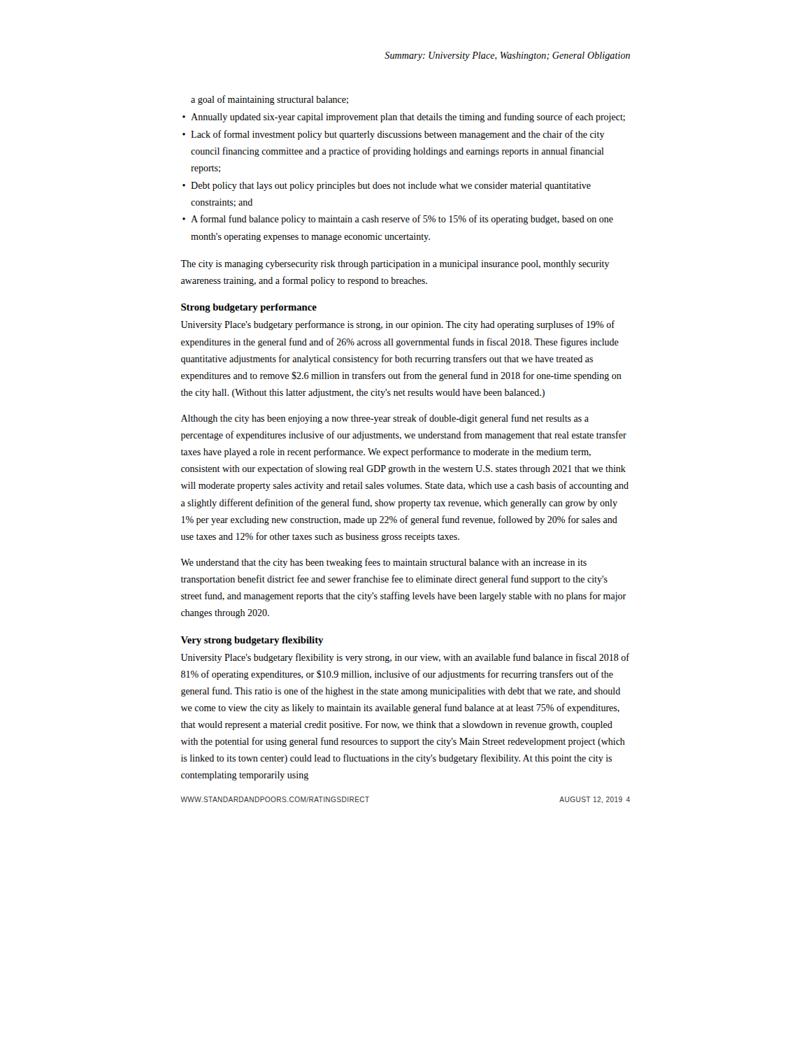Summary: University Place, Washington; General Obligation
a goal of maintaining structural balance;
Annually updated six-year capital improvement plan that details the timing and funding source of each project;
Lack of formal investment policy but quarterly discussions between management and the chair of the city council financing committee and a practice of providing holdings and earnings reports in annual financial reports;
Debt policy that lays out policy principles but does not include what we consider material quantitative constraints; and
A formal fund balance policy to maintain a cash reserve of 5% to 15% of its operating budget, based on one month's operating expenses to manage economic uncertainty.
The city is managing cybersecurity risk through participation in a municipal insurance pool, monthly security awareness training, and a formal policy to respond to breaches.
Strong budgetary performance
University Place's budgetary performance is strong, in our opinion. The city had operating surpluses of 19% of expenditures in the general fund and of 26% across all governmental funds in fiscal 2018. These figures include quantitative adjustments for analytical consistency for both recurring transfers out that we have treated as expenditures and to remove $2.6 million in transfers out from the general fund in 2018 for one-time spending on the city hall. (Without this latter adjustment, the city's net results would have been balanced.)
Although the city has been enjoying a now three-year streak of double-digit general fund net results as a percentage of expenditures inclusive of our adjustments, we understand from management that real estate transfer taxes have played a role in recent performance. We expect performance to moderate in the medium term, consistent with our expectation of slowing real GDP growth in the western U.S. states through 2021 that we think will moderate property sales activity and retail sales volumes. State data, which use a cash basis of accounting and a slightly different definition of the general fund, show property tax revenue, which generally can grow by only 1% per year excluding new construction, made up 22% of general fund revenue, followed by 20% for sales and use taxes and 12% for other taxes such as business gross receipts taxes.
We understand that the city has been tweaking fees to maintain structural balance with an increase in its transportation benefit district fee and sewer franchise fee to eliminate direct general fund support to the city's street fund, and management reports that the city's staffing levels have been largely stable with no plans for major changes through 2020.
Very strong budgetary flexibility
University Place's budgetary flexibility is very strong, in our view, with an available fund balance in fiscal 2018 of 81% of operating expenditures, or $10.9 million, inclusive of our adjustments for recurring transfers out of the general fund. This ratio is one of the highest in the state among municipalities with debt that we rate, and should we come to view the city as likely to maintain its available general fund balance at at least 75% of expenditures, that would represent a material credit positive. For now, we think that a slowdown in revenue growth, coupled with the potential for using general fund resources to support the city's Main Street redevelopment project (which is linked to its town center) could lead to fluctuations in the city's budgetary flexibility. At this point the city is contemplating temporarily using
WWW.STANDARDANDPOORS.COM/RATINGSDIRECT
AUGUST 12, 20194